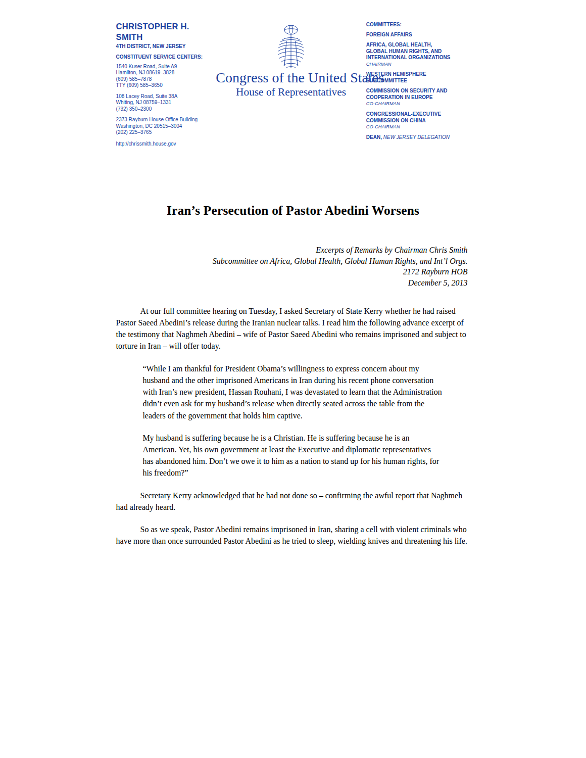CHRISTOPHER H. SMITH
4TH DISTRICT, NEW JERSEY
CONSTITUENT SERVICE CENTERS:
1540 Kuser Road, Suite A9
Hamilton, NJ 08619–3828
(609) 585–7878
TTY (609) 585–3650
108 Lacey Road, Suite 38A
Whiting, NJ 08759–1331
(732) 350–2300
2373 Rayburn House Office Building
Washington, DC 20515–3004
(202) 225–3765
http://chrissmith.house.gov
Congress of the United States
House of Representatives
COMMITTEES:
FOREIGN AFFAIRS
AFRICA, GLOBAL HEALTH,
GLOBAL HUMAN RIGHTS, AND
INTERNATIONAL ORGANIZATIONS
CHAIRMAN
WESTERN HEMISPHERE
SUBCOMMITTEE
COMMISSION ON SECURITY AND
COOPERATION IN EUROPE
CO-CHAIRMAN
CONGRESSIONAL-EXECUTIVE
COMMISSION ON CHINA
CO-CHAIRMAN
DEAN, NEW JERSEY DELEGATION
Iran’s Persecution of Pastor Abedini Worsens
Excerpts of Remarks by Chairman Chris Smith
Subcommittee on Africa, Global Health, Global Human Rights, and Int’l Orgs.
2172 Rayburn HOB
December 5, 2013
At our full committee hearing on Tuesday, I asked Secretary of State Kerry whether he had raised Pastor Saeed Abedini’s release during the Iranian nuclear talks. I read him the following advance excerpt of the testimony that Naghmeh Abedini – wife of Pastor Saeed Abedini who remains imprisoned and subject to torture in Iran – will offer today.
“While I am thankful for President Obama’s willingness to express concern about my husband and the other imprisoned Americans in Iran during his recent phone conversation with Iran’s new president, Hassan Rouhani, I was devastated to learn that the Administration didn’t even ask for my husband’s release when directly seated across the table from the leaders of the government that holds him captive.
My husband is suffering because he is a Christian. He is suffering because he is an American. Yet, his own government at least the Executive and diplomatic representatives has abandoned him. Don’t we owe it to him as a nation to stand up for his human rights, for his freedom?”
Secretary Kerry acknowledged that he had not done so – confirming the awful report that Naghmeh had already heard.
So as we speak, Pastor Abedini remains imprisoned in Iran, sharing a cell with violent criminals who have more than once surrounded Pastor Abedini as he tried to sleep, wielding knives and threatening his life.